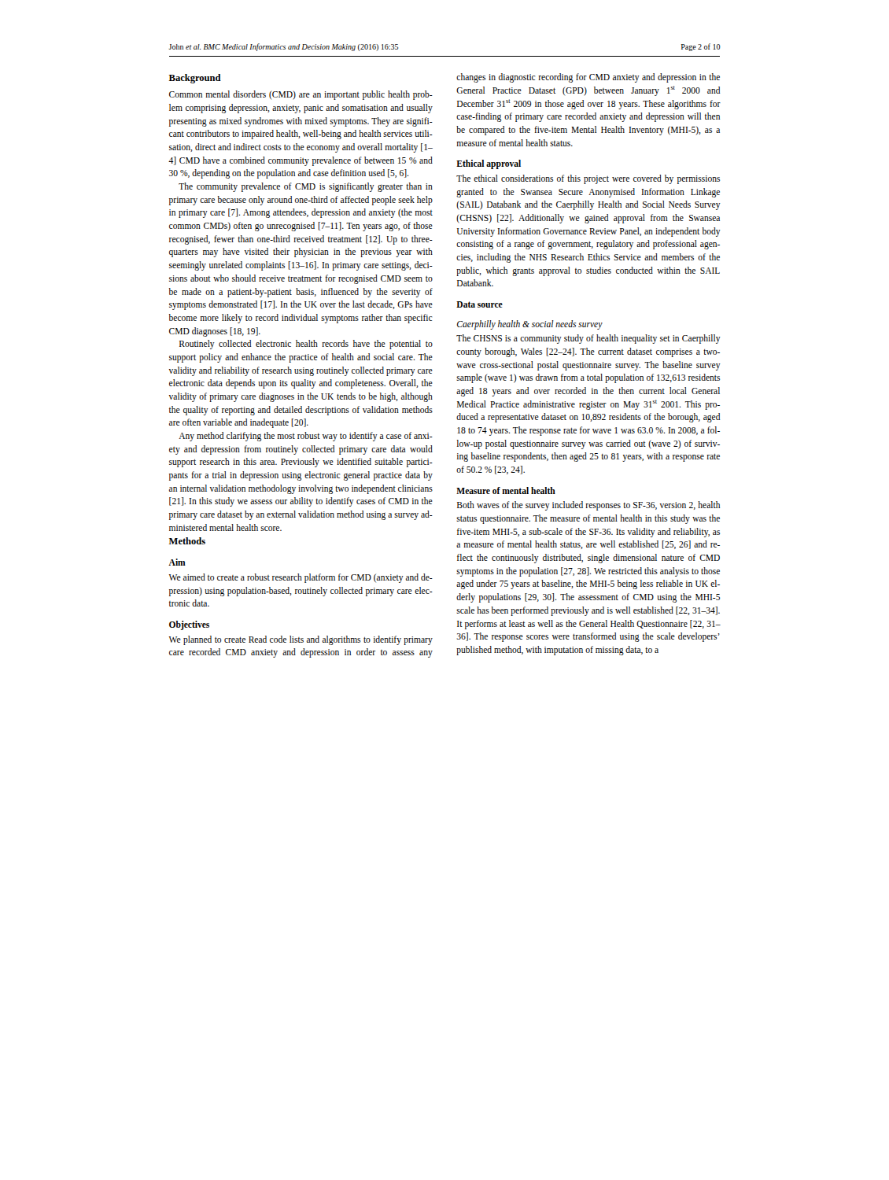John et al. BMC Medical Informatics and Decision Making (2016) 16:35
Page 2 of 10
Background
Common mental disorders (CMD) are an important public health problem comprising depression, anxiety, panic and somatisation and usually presenting as mixed syndromes with mixed symptoms. They are significant contributors to impaired health, well-being and health services utilisation, direct and indirect costs to the economy and overall mortality [1–4] CMD have a combined community prevalence of between 15 % and 30 %, depending on the population and case definition used [5, 6].
The community prevalence of CMD is significantly greater than in primary care because only around one-third of affected people seek help in primary care [7]. Among attendees, depression and anxiety (the most common CMDs) often go unrecognised [7–11]. Ten years ago, of those recognised, fewer than one-third received treatment [12]. Up to three-quarters may have visited their physician in the previous year with seemingly unrelated complaints [13–16]. In primary care settings, decisions about who should receive treatment for recognised CMD seem to be made on a patient-by-patient basis, influenced by the severity of symptoms demonstrated [17]. In the UK over the last decade, GPs have become more likely to record individual symptoms rather than specific CMD diagnoses [18, 19].
Routinely collected electronic health records have the potential to support policy and enhance the practice of health and social care. The validity and reliability of research using routinely collected primary care electronic data depends upon its quality and completeness. Overall, the validity of primary care diagnoses in the UK tends to be high, although the quality of reporting and detailed descriptions of validation methods are often variable and inadequate [20].
Any method clarifying the most robust way to identify a case of anxiety and depression from routinely collected primary care data would support research in this area. Previously we identified suitable participants for a trial in depression using electronic general practice data by an internal validation methodology involving two independent clinicians [21]. In this study we assess our ability to identify cases of CMD in the primary care dataset by an external validation method using a survey administered mental health score.
Methods
Aim
We aimed to create a robust research platform for CMD (anxiety and depression) using population-based, routinely collected primary care electronic data.
Objectives
We planned to create Read code lists and algorithms to identify primary care recorded CMD anxiety and depression in order to assess any changes in diagnostic recording for CMD anxiety and depression in the General Practice Dataset (GPD) between January 1st 2000 and December 31st 2009 in those aged over 18 years. These algorithms for case-finding of primary care recorded anxiety and depression will then be compared to the five-item Mental Health Inventory (MHI-5), as a measure of mental health status.
Ethical approval
The ethical considerations of this project were covered by permissions granted to the Swansea Secure Anonymised Information Linkage (SAIL) Databank and the Caerphilly Health and Social Needs Survey (CHSNS) [22]. Additionally we gained approval from the Swansea University Information Governance Review Panel, an independent body consisting of a range of government, regulatory and professional agencies, including the NHS Research Ethics Service and members of the public, which grants approval to studies conducted within the SAIL Databank.
Data source
Caerphilly health & social needs survey
The CHSNS is a community study of health inequality set in Caerphilly county borough, Wales [22–24]. The current dataset comprises a two-wave cross-sectional postal questionnaire survey. The baseline survey sample (wave 1) was drawn from a total population of 132,613 residents aged 18 years and over recorded in the then current local General Medical Practice administrative register on May 31st 2001. This produced a representative dataset on 10,892 residents of the borough, aged 18 to 74 years. The response rate for wave 1 was 63.0 %. In 2008, a follow-up postal questionnaire survey was carried out (wave 2) of surviving baseline respondents, then aged 25 to 81 years, with a response rate of 50.2 % [23, 24].
Measure of mental health
Both waves of the survey included responses to SF-36, version 2, health status questionnaire. The measure of mental health in this study was the five-item MHI-5, a sub-scale of the SF-36. Its validity and reliability, as a measure of mental health status, are well established [25, 26] and reflect the continuously distributed, single dimensional nature of CMD symptoms in the population [27, 28]. We restricted this analysis to those aged under 75 years at baseline, the MHI-5 being less reliable in UK elderly populations [29, 30]. The assessment of CMD using the MHI-5 scale has been performed previously and is well established [22, 31–34]. It performs at least as well as the General Health Questionnaire [22, 31–36]. The response scores were transformed using the scale developers’ published method, with imputation of missing data, to a